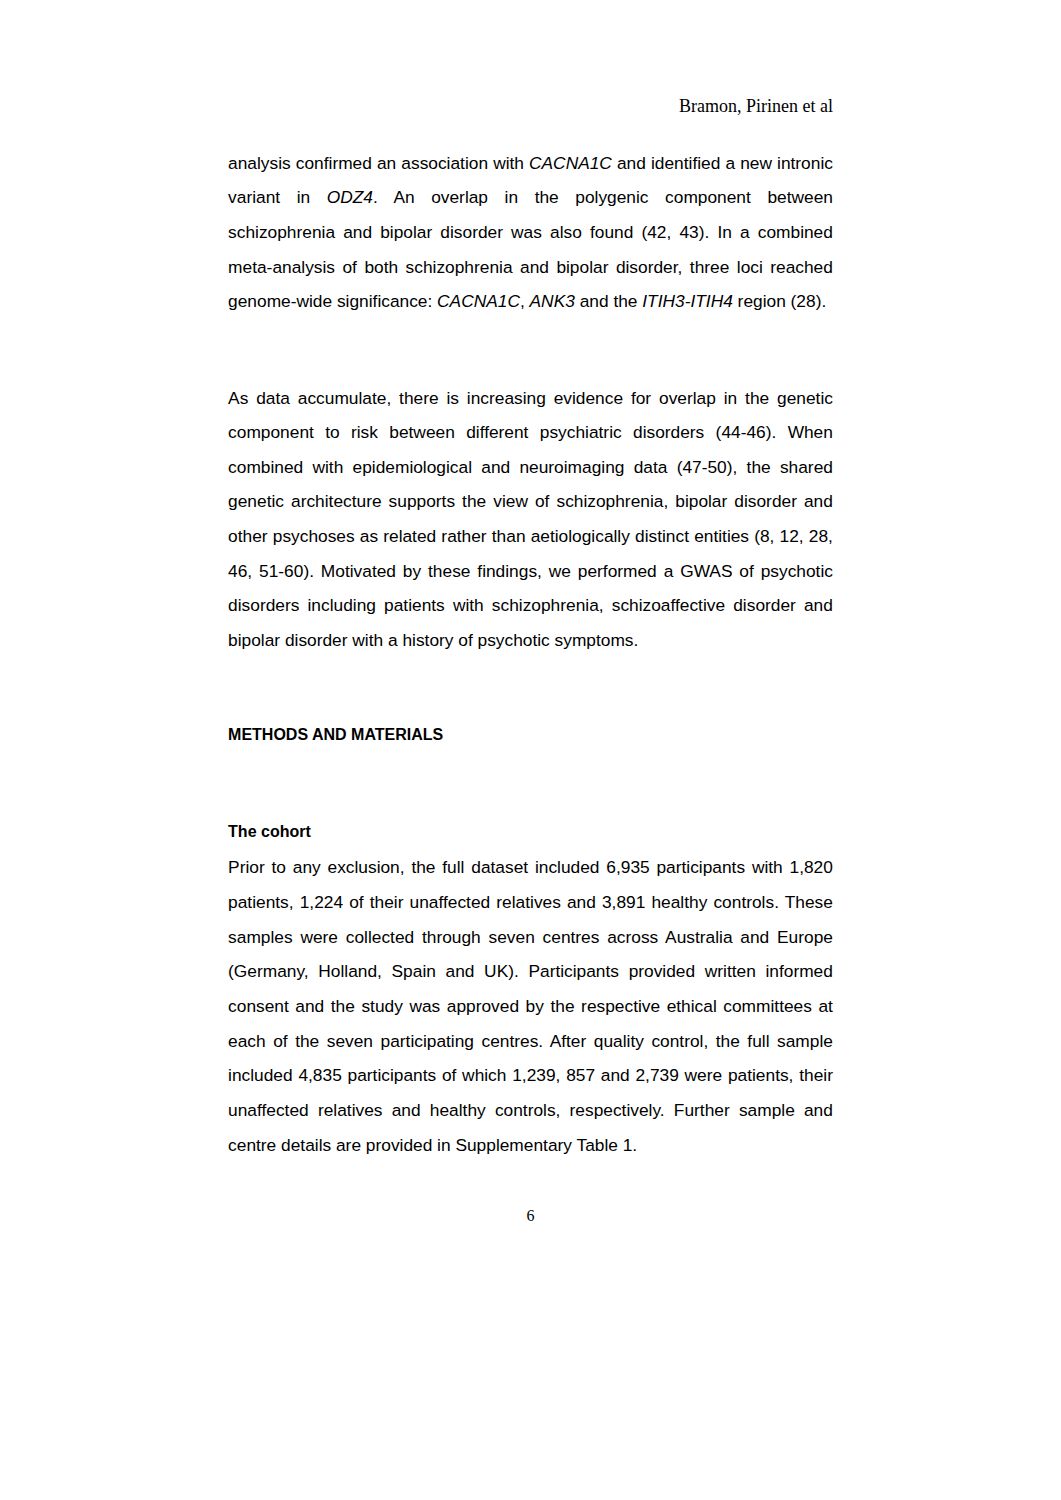Bramon, Pirinen et al
analysis confirmed an association with CACNA1C and identified a new intronic variant in ODZ4. An overlap in the polygenic component between schizophrenia and bipolar disorder was also found (42, 43). In a combined meta-analysis of both schizophrenia and bipolar disorder, three loci reached genome-wide significance: CACNA1C, ANK3 and the ITIH3-ITIH4 region (28).
As data accumulate, there is increasing evidence for overlap in the genetic component to risk between different psychiatric disorders (44-46). When combined with epidemiological and neuroimaging data (47-50), the shared genetic architecture supports the view of schizophrenia, bipolar disorder and other psychoses as related rather than aetiologically distinct entities (8, 12, 28, 46, 51-60). Motivated by these findings, we performed a GWAS of psychotic disorders including patients with schizophrenia, schizoaffective disorder and bipolar disorder with a history of psychotic symptoms.
METHODS AND MATERIALS
The cohort
Prior to any exclusion, the full dataset included 6,935 participants with 1,820 patients, 1,224 of their unaffected relatives and 3,891 healthy controls. These samples were collected through seven centres across Australia and Europe (Germany, Holland, Spain and UK). Participants provided written informed consent and the study was approved by the respective ethical committees at each of the seven participating centres. After quality control, the full sample included 4,835 participants of which 1,239, 857 and 2,739 were patients, their unaffected relatives and healthy controls, respectively. Further sample and centre details are provided in Supplementary Table 1.
6